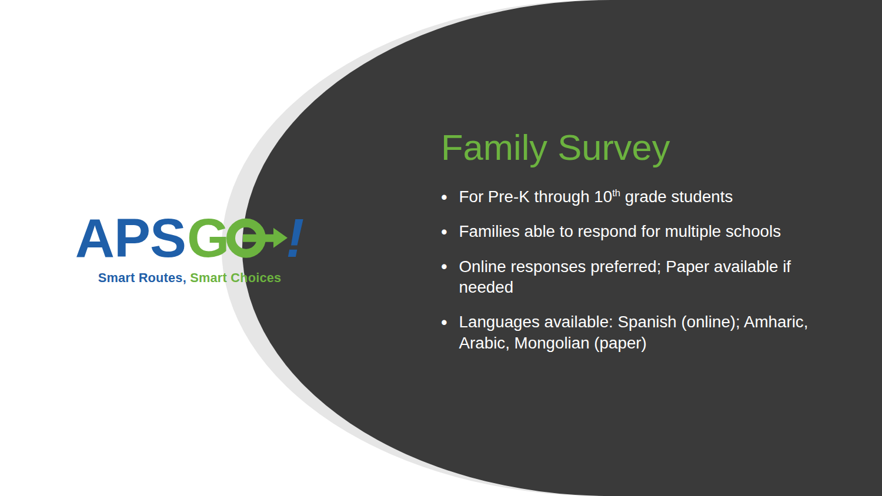APS G !
Smart Routes, Smart Choices
Family Survey
For Pre-K through 10th grade students
Families able to respond for multiple schools
Online responses preferred; Paper available if needed
Languages available: Spanish (online); Amharic, Arabic, Mongolian (paper)